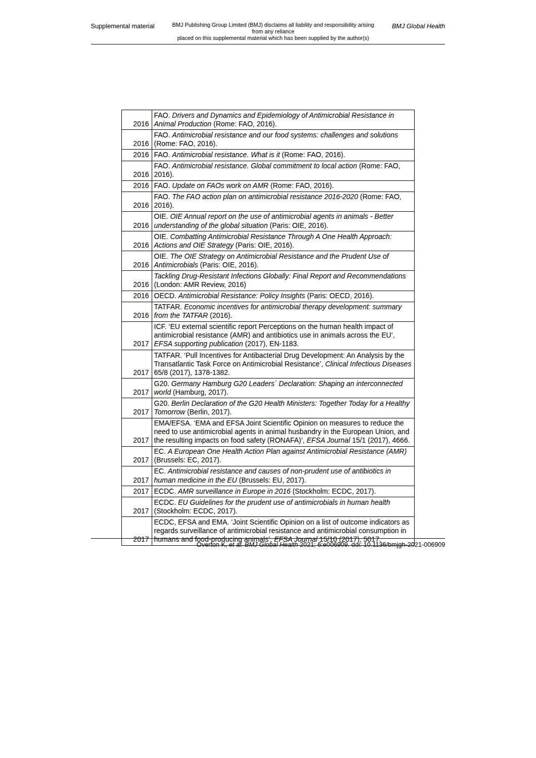Supplemental material
BMJ Publishing Group Limited (BMJ) disclaims all liability and responsibility arising from any reliance
placed on this supplemental material which has been supplied by the author(s)
BMJ Global Health
| 2016 | FAO. Drivers and Dynamics and Epidemiology of Antimicrobial Resistance in Animal Production (Rome: FAO, 2016). |
| 2016 | FAO. Antimicrobial resistance and our food systems: challenges and solutions (Rome: FAO, 2016). |
| 2016 | FAO. Antimicrobial resistance. What is it (Rome: FAO, 2016). |
| 2016 | FAO. Antimicrobial resistance. Global commitment to local action (Rome: FAO, 2016). |
| 2016 | FAO. Update on FAOs work on AMR (Rome: FAO, 2016). |
| 2016 | FAO. The FAO action plan on antimicrobial resistance 2016-2020 (Rome: FAO, 2016). |
| 2016 | OIE. OIE Annual report on the use of antimicrobial agents in animals - Better understanding of the global situation (Paris: OIE, 2016). |
| 2016 | OIE. Combatting Antimicrobial Resistance Through A One Health Approach: Actions and OIE Strategy (Paris: OIE, 2016). |
| 2016 | OIE. The OIE Strategy on Antimicrobial Resistance and the Prudent Use of Antimicrobials (Paris: OIE, 2016). |
| 2016 | Tackling Drug-Resistant Infections Globally: Final Report and Recommendations (London: AMR Review, 2016) |
| 2016 | OECD. Antimicrobial Resistance: Policy Insights (Paris: OECD, 2016). |
| 2016 | TATFAR. Economic incentives for antimicrobial therapy development: summary from the TATFAR (2016). |
| 2017 | ICF. ‘EU external scientific report Perceptions on the human health impact of antimicrobial resistance (AMR) and antibiotics use in animals across the EU’, EFSA supporting publication (2017), EN-1183. |
| 2017 | TATFAR. ‘Pull Incentives for Antibacterial Drug Development: An Analysis by the Transatlantic Task Force on Antimicrobial Resistance’, Clinical Infectious Diseases 65/8 (2017), 1378-1382. |
| 2017 | G20. Germany Hamburg G20 Leaders´ Declaration: Shaping an interconnected world (Hamburg, 2017). |
| 2017 | G20. Berlin Declaration of the G20 Health Ministers: Together Today for a Healthy Tomorrow (Berlin, 2017). |
| 2017 | EMA/EFSA. ‘EMA and EFSA Joint Scientific Opinion on measures to reduce the need to use antimicrobial agents in animal husbandry in the European Union, and the resulting impacts on food safety (RONAFA)’, EFSA Journal 15/1 (2017), 4666. |
| 2017 | EC. A European One Health Action Plan against Antimicrobial Resistance (AMR) (Brussels: EC, 2017). |
| 2017 | EC. Antimicrobial resistance and causes of non-prudent use of antibiotics in human medicine in the EU (Brussels: EU, 2017). |
| 2017 | ECDC. AMR surveillance in Europe in 2016 (Stockholm: ECDC, 2017). |
| 2017 | ECDC. EU Guidelines for the prudent use of antimicrobials in human health (Stockholm: ECDC, 2017). |
| 2017 | ECDC, EFSA and EMA. ‘Joint Scientific Opinion on a list of outcome indicators as regards surveillance of antimicrobial resistance and antimicrobial consumption in humans and food-producing animals’, EFSA Journal 15/10 (2017), 5017. |
Overton K, et al. BMJ Global Health 2021; 6:e006909. doi: 10.1136/bmjgh-2021-006909